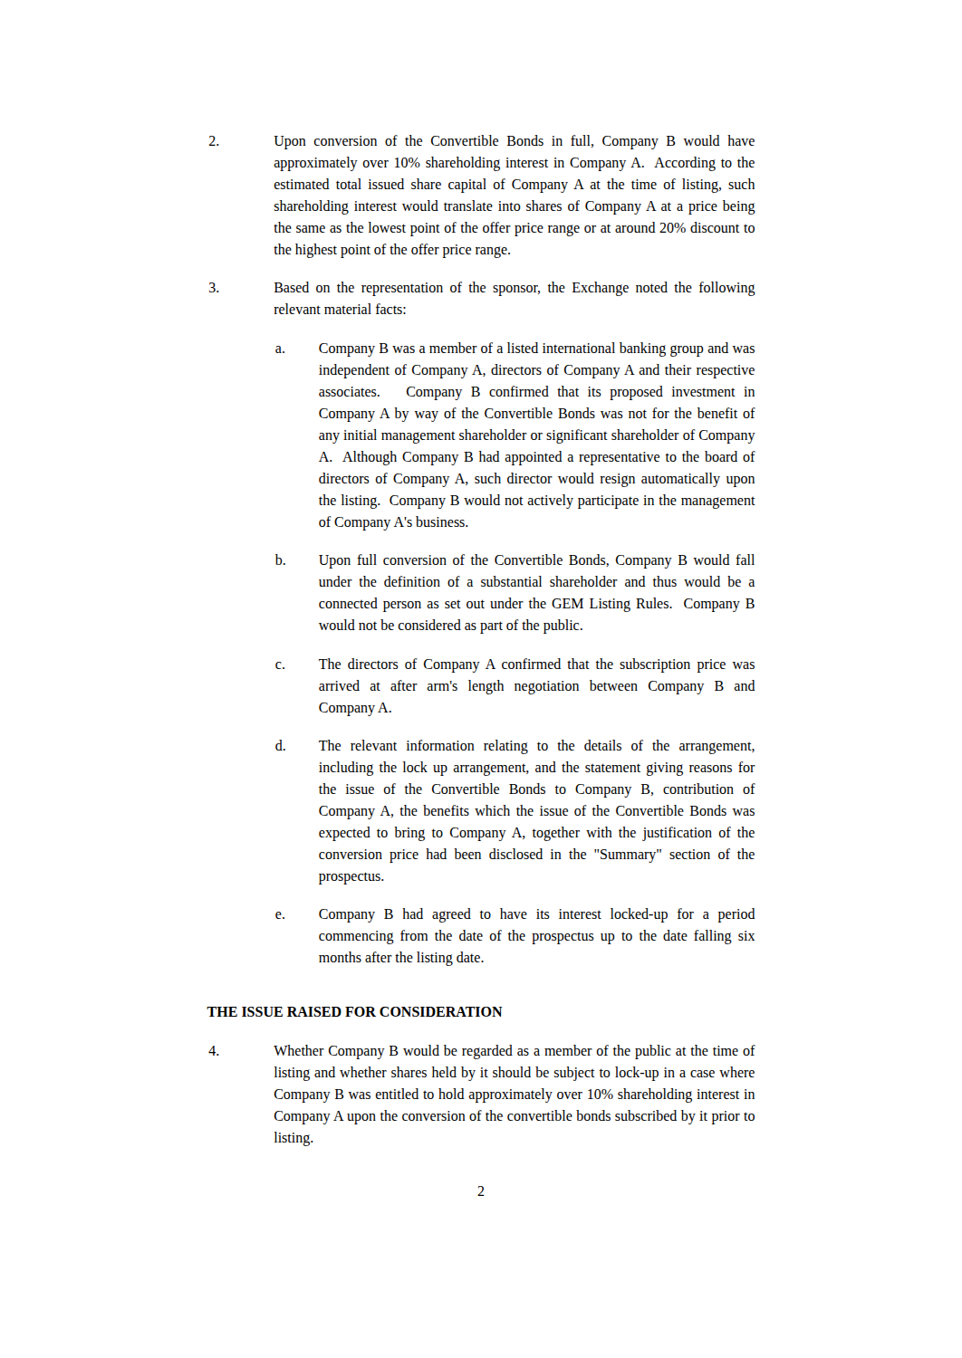2.
Upon conversion of the Convertible Bonds in full, Company B would have approximately over 10% shareholding interest in Company A. According to the estimated total issued share capital of Company A at the time of listing, such shareholding interest would translate into shares of Company A at a price being the same as the lowest point of the offer price range or at around 20% discount to the highest point of the offer price range.
3.
Based on the representation of the sponsor, the Exchange noted the following relevant material facts:
a.
Company B was a member of a listed international banking group and was independent of Company A, directors of Company A and their respective associates. Company B confirmed that its proposed investment in Company A by way of the Convertible Bonds was not for the benefit of any initial management shareholder or significant shareholder of Company A. Although Company B had appointed a representative to the board of directors of Company A, such director would resign automatically upon the listing. Company B would not actively participate in the management of Company A's business.
b.
Upon full conversion of the Convertible Bonds, Company B would fall under the definition of a substantial shareholder and thus would be a connected person as set out under the GEM Listing Rules. Company B would not be considered as part of the public.
c.
The directors of Company A confirmed that the subscription price was arrived at after arm's length negotiation between Company B and Company A.
d.
The relevant information relating to the details of the arrangement, including the lock up arrangement, and the statement giving reasons for the issue of the Convertible Bonds to Company B, contribution of Company A, the benefits which the issue of the Convertible Bonds was expected to bring to Company A, together with the justification of the conversion price had been disclosed in the "Summary" section of the prospectus.
e.
Company B had agreed to have its interest locked-up for a period commencing from the date of the prospectus up to the date falling six months after the listing date.
The Issue Raised for Consideration
4.
Whether Company B would be regarded as a member of the public at the time of listing and whether shares held by it should be subject to lock-up in a case where Company B was entitled to hold approximately over 10% shareholding interest in Company A upon the conversion of the convertible bonds subscribed by it prior to listing.
2